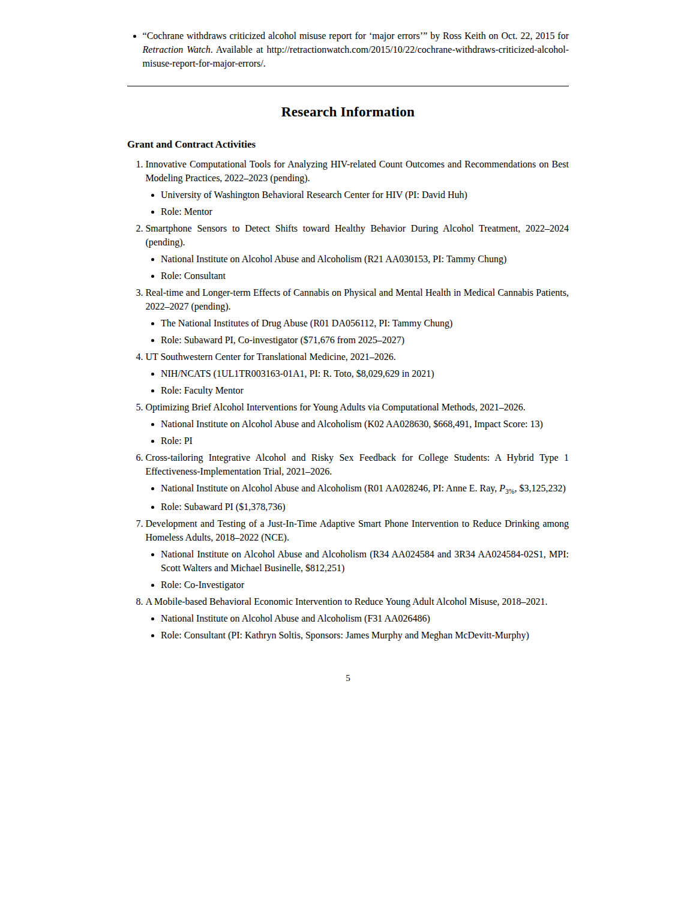“Cochrane withdraws criticized alcohol misuse report for ‘major errors’” by Ross Keith on Oct. 22, 2015 for Retraction Watch. Available at http://retractionwatch.com/2015/10/22/cochrane-withdraws-criticized-alcohol-misuse-report-for-major-errors/.
Research Information
Grant and Contract Activities
Innovative Computational Tools for Analyzing HIV-related Count Outcomes and Recommendations on Best Modeling Practices, 2022–2023 (pending).
University of Washington Behavioral Research Center for HIV (PI: David Huh)
Role: Mentor
Smartphone Sensors to Detect Shifts toward Healthy Behavior During Alcohol Treatment, 2022–2024 (pending).
National Institute on Alcohol Abuse and Alcoholism (R21 AA030153, PI: Tammy Chung)
Role: Consultant
Real-time and Longer-term Effects of Cannabis on Physical and Mental Health in Medical Cannabis Patients, 2022–2027 (pending).
The National Institutes of Drug Abuse (R01 DA056112, PI: Tammy Chung)
Role: Subaward PI, Co-investigator ($71,676 from 2025–2027)
UT Southwestern Center for Translational Medicine, 2021–2026.
NIH/NCATS (1UL1TR003163-01A1, PI: R. Toto, $8,029,629 in 2021)
Role: Faculty Mentor
Optimizing Brief Alcohol Interventions for Young Adults via Computational Methods, 2021–2026.
National Institute on Alcohol Abuse and Alcoholism (K02 AA028630, $668,491, Impact Score: 13)
Role: PI
Cross-tailoring Integrative Alcohol and Risky Sex Feedback for College Students: A Hybrid Type 1 Effectiveness-Implementation Trial, 2021–2026.
National Institute on Alcohol Abuse and Alcoholism (R01 AA028246, PI: Anne E. Ray, P3%, $3,125,232)
Role: Subaward PI ($1,378,736)
Development and Testing of a Just-In-Time Adaptive Smart Phone Intervention to Reduce Drinking among Homeless Adults, 2018–2022 (NCE).
National Institute on Alcohol Abuse and Alcoholism (R34 AA024584 and 3R34 AA024584-02S1, MPI: Scott Walters and Michael Businelle, $812,251)
Role: Co-Investigator
A Mobile-based Behavioral Economic Intervention to Reduce Young Adult Alcohol Misuse, 2018–2021.
National Institute on Alcohol Abuse and Alcoholism (F31 AA026486)
Role: Consultant (PI: Kathryn Soltis, Sponsors: James Murphy and Meghan McDevitt-Murphy)
5